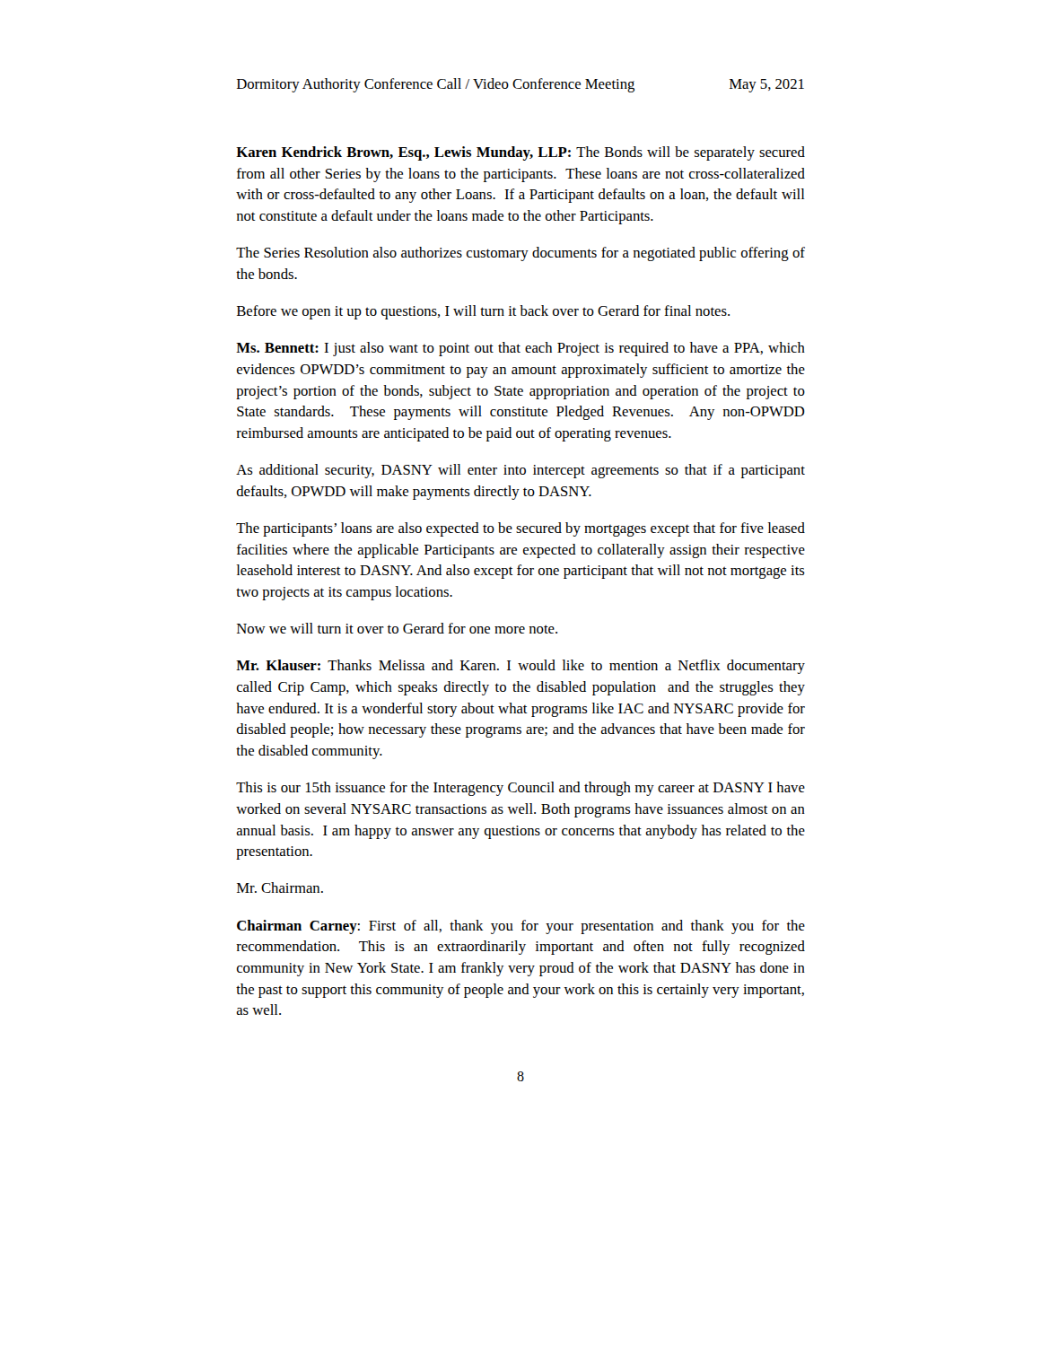Dormitory Authority Conference Call / Video Conference Meeting May 5, 2021
Karen Kendrick Brown, Esq., Lewis Munday, LLP: The Bonds will be separately secured from all other Series by the loans to the participants. These loans are not cross-collateralized with or cross-defaulted to any other Loans. If a Participant defaults on a loan, the default will not constitute a default under the loans made to the other Participants.
The Series Resolution also authorizes customary documents for a negotiated public offering of the bonds.
Before we open it up to questions, I will turn it back over to Gerard for final notes.
Ms. Bennett: I just also want to point out that each Project is required to have a PPA, which evidences OPWDD’s commitment to pay an amount approximately sufficient to amortize the project’s portion of the bonds, subject to State appropriation and operation of the project to State standards. These payments will constitute Pledged Revenues. Any non-OPWDD reimbursed amounts are anticipated to be paid out of operating revenues.
As additional security, DASNY will enter into intercept agreements so that if a participant defaults, OPWDD will make payments directly to DASNY.
The participants’ loans are also expected to be secured by mortgages except that for five leased facilities where the applicable Participants are expected to collaterally assign their respective leasehold interest to DASNY. And also except for one participant that will not not mortgage its two projects at its campus locations.
Now we will turn it over to Gerard for one more note.
Mr. Klauser: Thanks Melissa and Karen. I would like to mention a Netflix documentary called Crip Camp, which speaks directly to the disabled population and the struggles they have endured. It is a wonderful story about what programs like IAC and NYSARC provide for disabled people; how necessary these programs are; and the advances that have been made for the disabled community.
This is our 15th issuance for the Interagency Council and through my career at DASNY I have worked on several NYSARC transactions as well. Both programs have issuances almost on an annual basis. I am happy to answer any questions or concerns that anybody has related to the presentation.
Mr. Chairman.
Chairman Carney: First of all, thank you for your presentation and thank you for the recommendation. This is an extraordinarily important and often not fully recognized community in New York State. I am frankly very proud of the work that DASNY has done in the past to support this community of people and your work on this is certainly very important, as well.
8